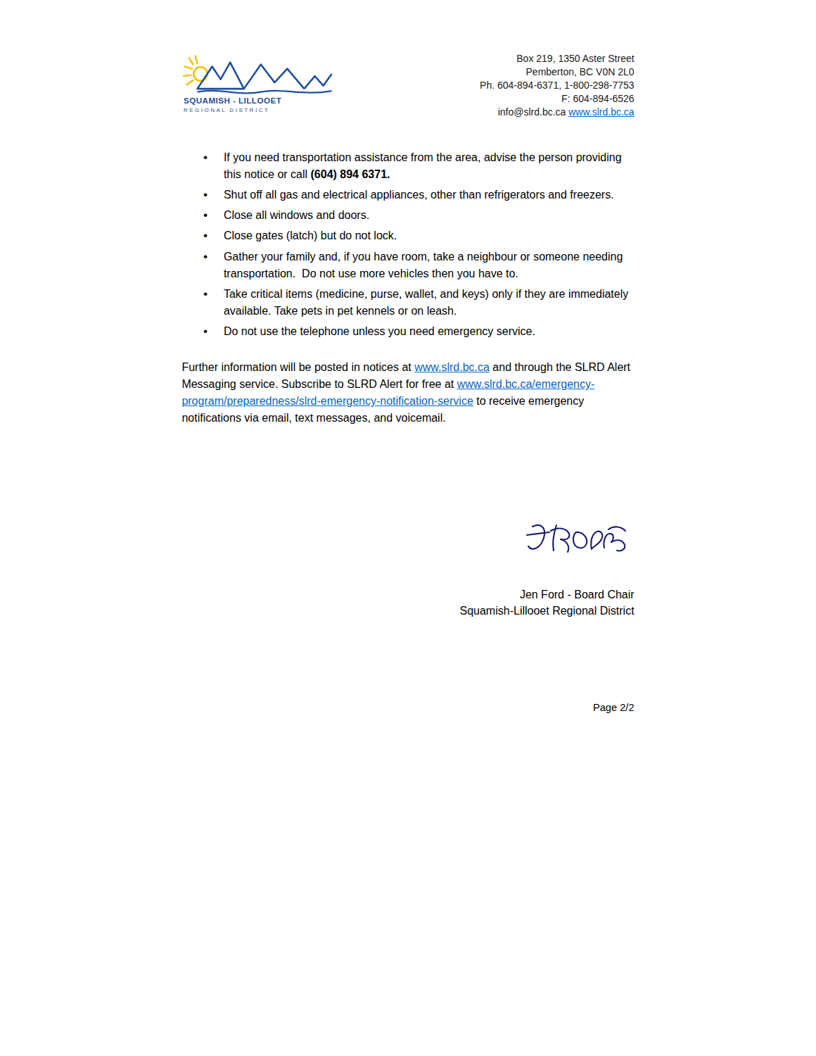SQUAMISH - LILLOOET REGIONAL DISTRICT
Box 219, 1350 Aster Street
Pemberton, BC V0N 2L0
Ph. 604-894-6371, 1-800-298-7753
F: 604-894-6526
info@slrd.bc.ca www.slrd.bc.ca
If you need transportation assistance from the area, advise the person providing this notice or call (604) 894 6371.
Shut off all gas and electrical appliances, other than refrigerators and freezers.
Close all windows and doors.
Close gates (latch) but do not lock.
Gather your family and, if you have room, take a neighbour or someone needing transportation. Do not use more vehicles then you have to.
Take critical items (medicine, purse, wallet, and keys) only if they are immediately available. Take pets in pet kennels or on leash.
Do not use the telephone unless you need emergency service.
Further information will be posted in notices at www.slrd.bc.ca and through the SLRD Alert Messaging service. Subscribe to SLRD Alert for free at www.slrd.bc.ca/emergency-program/preparedness/slrd-emergency-notification-service to receive emergency notifications via email, text messages, and voicemail.
Jen Ford - Board Chair
Squamish-Lillooet Regional District
Page 2/2